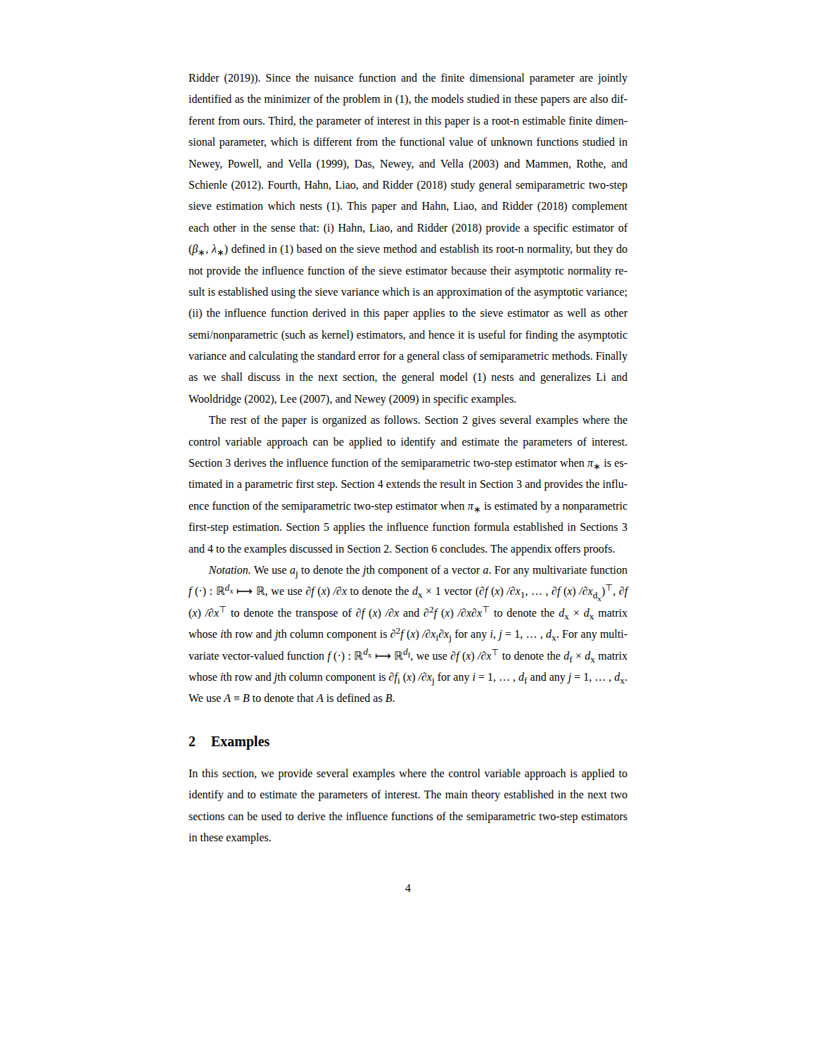Ridder (2019)). Since the nuisance function and the finite dimensional parameter are jointly identified as the minimizer of the problem in (1), the models studied in these papers are also different from ours. Third, the parameter of interest in this paper is a root-n estimable finite dimensional parameter, which is different from the functional value of unknown functions studied in Newey, Powell, and Vella (1999), Das, Newey, and Vella (2003) and Mammen, Rothe, and Schienle (2012). Fourth, Hahn, Liao, and Ridder (2018) study general semiparametric two-step sieve estimation which nests (1). This paper and Hahn, Liao, and Ridder (2018) complement each other in the sense that: (i) Hahn, Liao, and Ridder (2018) provide a specific estimator of (β∗, λ∗) defined in (1) based on the sieve method and establish its root-n normality, but they do not provide the influence function of the sieve estimator because their asymptotic normality result is established using the sieve variance which is an approximation of the asymptotic variance; (ii) the influence function derived in this paper applies to the sieve estimator as well as other semi/nonparametric (such as kernel) estimators, and hence it is useful for finding the asymptotic variance and calculating the standard error for a general class of semiparametric methods. Finally as we shall discuss in the next section, the general model (1) nests and generalizes Li and Wooldridge (2002), Lee (2007), and Newey (2009) in specific examples.
The rest of the paper is organized as follows. Section 2 gives several examples where the control variable approach can be applied to identify and estimate the parameters of interest. Section 3 derives the influence function of the semiparametric two-step estimator when π∗ is estimated in a parametric first step. Section 4 extends the result in Section 3 and provides the influence function of the semiparametric two-step estimator when π∗ is estimated by a nonparametric first-step estimation. Section 5 applies the influence function formula established in Sections 3 and 4 to the examples discussed in Section 2. Section 6 concludes. The appendix offers proofs.
Notation. We use aj to denote the jth component of a vector a. For any multivariate function f (·) : ℝdx ⟼ ℝ, we use ∂f (x) /∂x to denote the dx × 1 vector (∂f (x) /∂x1, … , ∂f (x) /∂xdx)⊤, ∂f (x) /∂x⊤ to denote the transpose of ∂f (x) /∂x and ∂2f (x) /∂x∂x⊤ to denote the dx × dx matrix whose ith row and jth column component is ∂2f (x) /∂xi∂xj for any i, j = 1, … , dx. For any multivariate vector-valued function f (·) : ℝdx ⟼ ℝdf, we use ∂f (x) /∂x⊤ to denote the df × dx matrix whose ith row and jth column component is ∂fi (x) /∂xj for any i = 1, … , df and any j = 1, … , dx. We use A ≡ B to denote that A is defined as B.
2 Examples
In this section, we provide several examples where the control variable approach is applied to identify and to estimate the parameters of interest. The main theory established in the next two sections can be used to derive the influence functions of the semiparametric two-step estimators in these examples.
4